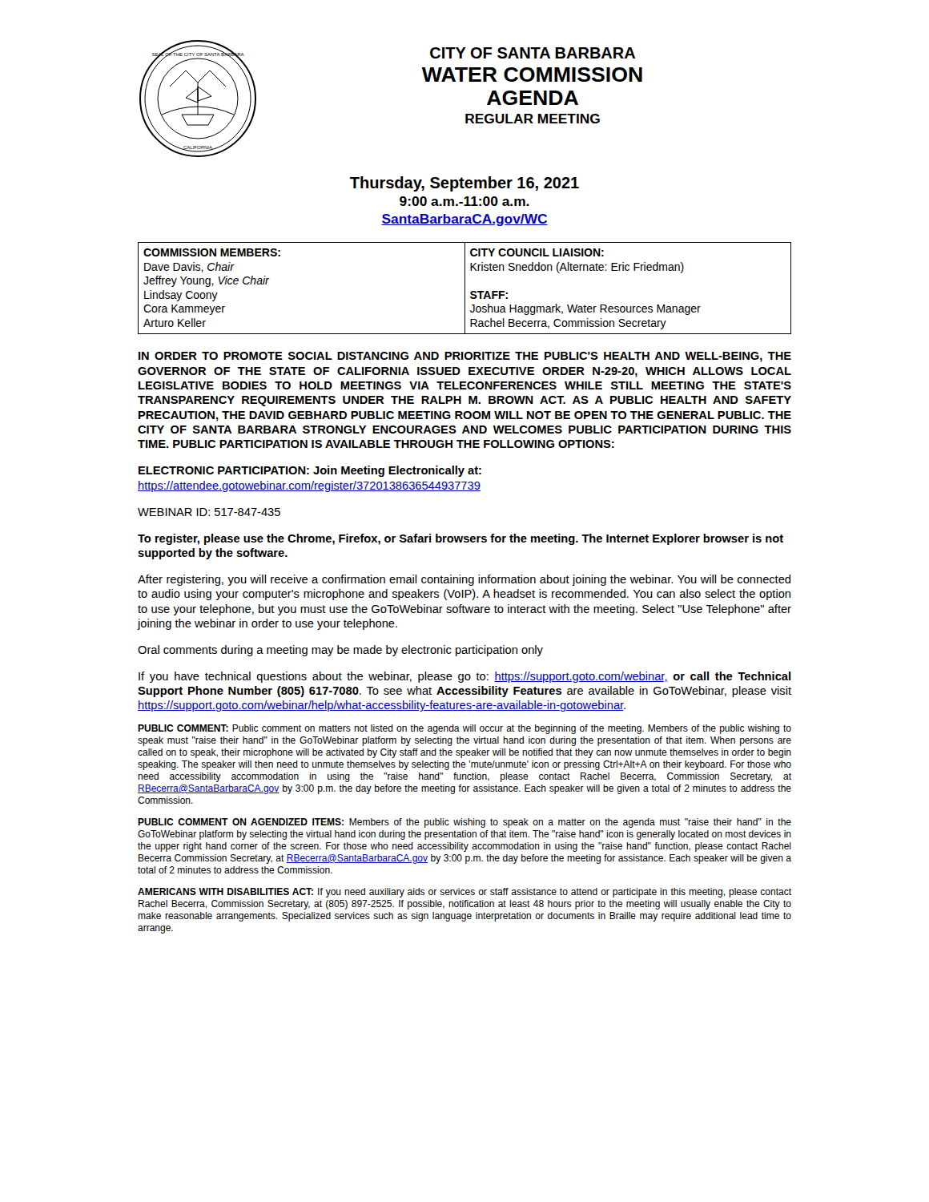SEAL OF THE CITY OF SANTA BARBARA CALIFORNIA
CITY OF SANTA BARBARA
WATER COMMISSION
AGENDA
REGULAR MEETING
Thursday, September 16, 2021
9:00 a.m.-11:00 a.m.
SantaBarbaraCA.gov/WC
| COMMISSION MEMBERS: Dave Davis, Chair Jeffrey Young, Vice Chair Lindsay Coony Cora Kammeyer Arturo Keller | CITY COUNCIL LIAISION: Kristen Sneddon (Alternate: Eric Friedman) STAFF: Joshua Haggmark, Water Resources Manager Rachel Becerra, Commission Secretary |
IN ORDER TO PROMOTE SOCIAL DISTANCING AND PRIORITIZE THE PUBLIC'S HEALTH AND WELL-BEING, THE GOVERNOR OF THE STATE OF CALIFORNIA ISSUED EXECUTIVE ORDER N-29-20, WHICH ALLOWS LOCAL LEGISLATIVE BODIES TO HOLD MEETINGS VIA TELECONFERENCES WHILE STILL MEETING THE STATE'S TRANSPARENCY REQUIREMENTS UNDER THE RALPH M. BROWN ACT. AS A PUBLIC HEALTH AND SAFETY PRECAUTION, THE DAVID GEBHARD PUBLIC MEETING ROOM WILL NOT BE OPEN TO THE GENERAL PUBLIC. THE CITY OF SANTA BARBARA STRONGLY ENCOURAGES AND WELCOMES PUBLIC PARTICIPATION DURING THIS TIME. PUBLIC PARTICIPATION IS AVAILABLE THROUGH THE FOLLOWING OPTIONS:
ELECTRONIC PARTICIPATION: Join Meeting Electronically at:
https://attendee.gotowebinar.com/register/3720138636544937739
WEBINAR ID: 517-847-435
To register, please use the Chrome, Firefox, or Safari browsers for the meeting. The Internet Explorer browser is not supported by the software.
After registering, you will receive a confirmation email containing information about joining the webinar. You will be connected to audio using your computer's microphone and speakers (VoIP). A headset is recommended. You can also select the option to use your telephone, but you must use the GoToWebinar software to interact with the meeting. Select "Use Telephone" after joining the webinar in order to use your telephone.
Oral comments during a meeting may be made by electronic participation only
If you have technical questions about the webinar, please go to: https://support.goto.com/webinar, or call the Technical Support Phone Number (805) 617-7080. To see what Accessibility Features are available in GoToWebinar, please visit https://support.goto.com/webinar/help/what-accessbility-features-are-available-in-gotowebinar.
PUBLIC COMMENT: Public comment on matters not listed on the agenda will occur at the beginning of the meeting. Members of the public wishing to speak must "raise their hand" in the GoToWebinar platform by selecting the virtual hand icon during the presentation of that item. When persons are called on to speak, their microphone will be activated by City staff and the speaker will be notified that they can now unmute themselves in order to begin speaking. The speaker will then need to unmute themselves by selecting the 'mute/unmute' icon or pressing Ctrl+Alt+A on their keyboard. For those who need accessibility accommodation in using the "raise hand" function, please contact Rachel Becerra, Commission Secretary, at RBecerra@SantaBarbaraCA.gov by 3:00 p.m. the day before the meeting for assistance. Each speaker will be given a total of 2 minutes to address the Commission.
PUBLIC COMMENT ON AGENDIZED ITEMS: Members of the public wishing to speak on a matter on the agenda must "raise their hand" in the GoToWebinar platform by selecting the virtual hand icon during the presentation of that item. The "raise hand" icon is generally located on most devices in the upper right hand corner of the screen. For those who need accessibility accommodation in using the "raise hand" function, please contact Rachel Becerra Commission Secretary, at RBecerra@SantaBarbaraCA.gov by 3:00 p.m. the day before the meeting for assistance. Each speaker will be given a total of 2 minutes to address the Commission.
AMERICANS WITH DISABILITIES ACT: If you need auxiliary aids or services or staff assistance to attend or participate in this meeting, please contact Rachel Becerra, Commission Secretary, at (805) 897-2525. If possible, notification at least 48 hours prior to the meeting will usually enable the City to make reasonable arrangements. Specialized services such as sign language interpretation or documents in Braille may require additional lead time to arrange.